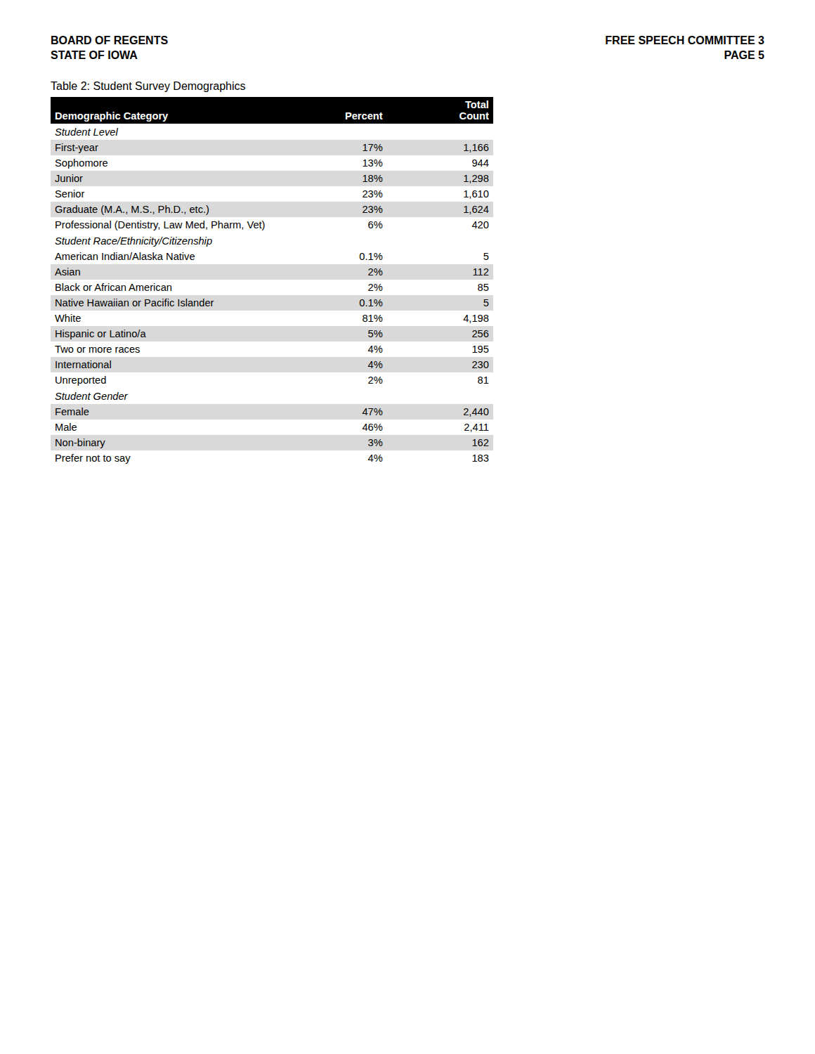BOARD OF REGENTS
STATE OF IOWA
FREE SPEECH COMMITTEE 3
PAGE 5
Table 2: Student Survey Demographics
| Demographic Category | Percent | Total Count |
| --- | --- | --- |
| Student Level |
| First-year | 17% | 1,166 |
| Sophomore | 13% | 944 |
| Junior | 18% | 1,298 |
| Senior | 23% | 1,610 |
| Graduate (M.A., M.S., Ph.D., etc.) | 23% | 1,624 |
| Professional (Dentistry, Law Med, Pharm, Vet) | 6% | 420 |
| Student Race/Ethnicity/Citizenship |
| American Indian/Alaska Native | 0.1% | 5 |
| Asian | 2% | 112 |
| Black or African American | 2% | 85 |
| Native Hawaiian or Pacific Islander | 0.1% | 5 |
| White | 81% | 4,198 |
| Hispanic or Latino/a | 5% | 256 |
| Two or more races | 4% | 195 |
| International | 4% | 230 |
| Unreported | 2% | 81 |
| Student Gender |
| Female | 47% | 2,440 |
| Male | 46% | 2,411 |
| Non-binary | 3% | 162 |
| Prefer not to say | 4% | 183 |